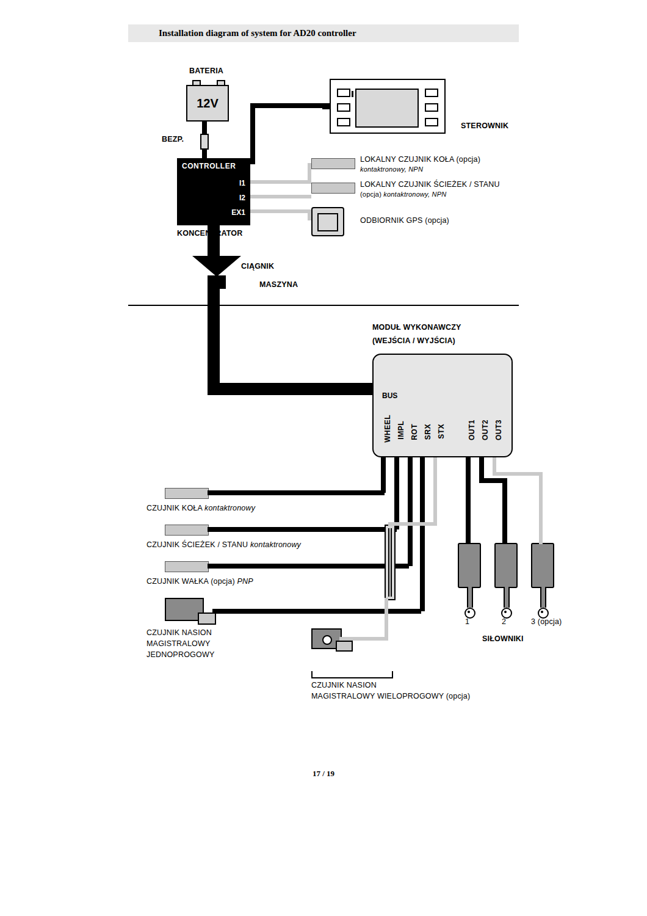Installation diagram of system for AD20 controller
BATERIA
12V
BEZP.
CONTROLLER I1 I2 EX1
KONCENTRATOR
STEROWNIK
LOKALNY CZUJNIK KOŁA (opcja)
kontaktronowy, NPN
LOKALNY CZUJNIK ŚCIEŻEK / STANU
(opcja) kontaktronowy, NPN
ODBIORNIK GPS (opcja)
CIĄGNIK
MASZYNA
MODUŁ WYKONAWCZY
(WEJŚCIA / WYJŚCIA)
BUS
WHEEL
IMPL
ROT
SRX
STX
OUT1
OUT2
OUT3
CZUJNIK KOŁA kontaktronowy
CZUJNIK ŚCIEŻEK / STANU kontaktronowy
CZUJNIK WAŁKA (opcja) PNP
CZUJNIK NASION
MAGISTRALOWY
JEDNOPROGOWY
CZUJNIK NASION
MAGISTRALOWY WIELOPROGOWY (opcja)
1
2
3 (opcja)
SIŁOWNIKI
17 / 19